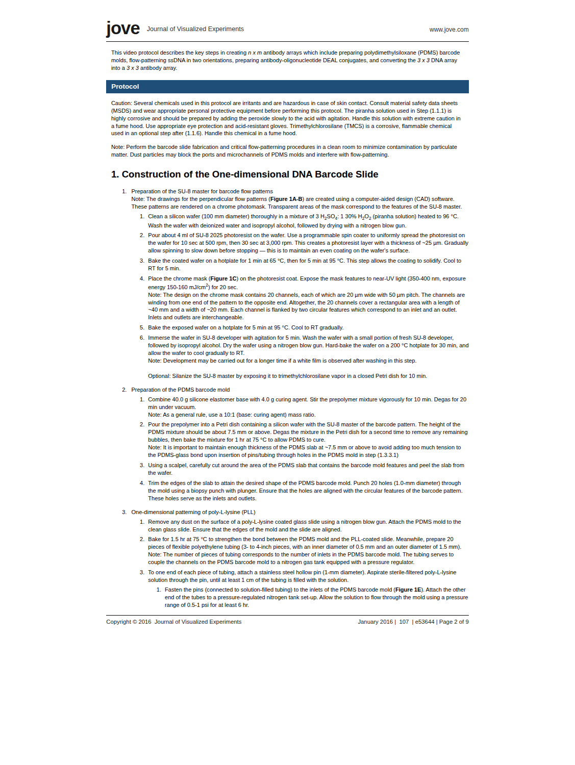jove
Journal of Visualized Experiments
www.jove.com
This video protocol describes the key steps in creating n x m antibody arrays which include preparing polydimethylsiloxane (PDMS) barcode molds, flow-patterning ssDNA in two orientations, preparing antibody-oligonucleotide DEAL conjugates, and converting the 3 x 3 DNA array into a 3 x 3 antibody array.
Protocol
Caution: Several chemicals used in this protocol are irritants and are hazardous in case of skin contact. Consult material safety data sheets (MSDS) and wear appropriate personal protective equipment before performing this protocol. The piranha solution used in Step (1.1.1) is highly corrosive and should be prepared by adding the peroxide slowly to the acid with agitation. Handle this solution with extreme caution in a fume hood. Use appropriate eye protection and acid-resistant gloves. Trimethylchlorosilane (TMCS) is a corrosive, flammable chemical used in an optional step after (1.1.6). Handle this chemical in a fume hood.
Note: Perform the barcode slide fabrication and critical flow-patterning procedures in a clean room to minimize contamination by particulate matter. Dust particles may block the ports and microchannels of PDMS molds and interfere with flow-patterning.
1. Construction of the One-dimensional DNA Barcode Slide
Preparation of the SU-8 master for barcode flow patterns
Note: The drawings for the perpendicular flow patterns (Figure 1A-B) are created using a computer-aided design (CAD) software. These patterns are rendered on a chrome photomask. Transparent areas of the mask correspond to the features of the SU-8 master.
Clean a silicon wafer (100 mm diameter) thoroughly in a mixture of 3 H2SO4: 1 30% H2O2 (piranha solution) heated to 96 °C. Wash the wafer with deionized water and isopropyl alcohol, followed by drying with a nitrogen blow gun.
Pour about 4 ml of SU-8 2025 photoresist on the wafer. Use a programmable spin coater to uniformly spread the photoresist on the wafer for 10 sec at 500 rpm, then 30 sec at 3,000 rpm. This creates a photoresist layer with a thickness of ~25 µm. Gradually allow spinning to slow down before stopping — this is to maintain an even coating on the wafer's surface.
Bake the coated wafer on a hotplate for 1 min at 65 °C, then for 5 min at 95 °C. This step allows the coating to solidify. Cool to RT for 5 min.
Place the chrome mask (Figure 1C) on the photoresist coat. Expose the mask features to near-UV light (350-400 nm, exposure energy 150-160 mJ/cm2) for 20 sec.
Note: The design on the chrome mask contains 20 channels, each of which are 20 µm wide with 50 µm pitch. The channels are winding from one end of the pattern to the opposite end. Altogether, the 20 channels cover a rectangular area with a length of ~40 mm and a width of ~20 mm. Each channel is flanked by two circular features which correspond to an inlet and an outlet. Inlets and outlets are interchangeable.
Bake the exposed wafer on a hotplate for 5 min at 95 °C. Cool to RT gradually.
Immerse the wafer in SU-8 developer with agitation for 5 min. Wash the wafer with a small portion of fresh SU-8 developer, followed by isopropyl alcohol. Dry the wafer using a nitrogen blow gun. Hard-bake the wafer on a 200 °C hotplate for 30 min, and allow the wafer to cool gradually to RT.
Note: Development may be carried out for a longer time if a white film is observed after washing in this step.
Optional: Silanize the SU-8 master by exposing it to trimethylchlorosilane vapor in a closed Petri dish for 10 min.
Preparation of the PDMS barcode mold
Combine 40.0 g silicone elastomer base with 4.0 g curing agent. Stir the prepolymer mixture vigorously for 10 min. Degas for 20 min under vacuum.
Note: As a general rule, use a 10:1 (base: curing agent) mass ratio.
Pour the prepolymer into a Petri dish containing a silicon wafer with the SU-8 master of the barcode pattern. The height of the PDMS mixture should be about 7.5 mm or above. Degas the mixture in the Petri dish for a second time to remove any remaining bubbles, then bake the mixture for 1 hr at 75 °C to allow PDMS to cure.
Note: It is important to maintain enough thickness of the PDMS slab at ~7.5 mm or above to avoid adding too much tension to the PDMS-glass bond upon insertion of pins/tubing through holes in the PDMS mold in step (1.3.3.1)
Using a scalpel, carefully cut around the area of the PDMS slab that contains the barcode mold features and peel the slab from the wafer.
Trim the edges of the slab to attain the desired shape of the PDMS barcode mold. Punch 20 holes (1.0-mm diameter) through the mold using a biopsy punch with plunger. Ensure that the holes are aligned with the circular features of the barcode pattern. These holes serve as the inlets and outlets.
One-dimensional patterning of poly-L-lysine (PLL)
Remove any dust on the surface of a poly-L-lysine coated glass slide using a nitrogen blow gun. Attach the PDMS mold to the clean glass slide. Ensure that the edges of the mold and the slide are aligned.
Bake for 1.5 hr at 75 °C to strengthen the bond between the PDMS mold and the PLL-coated slide. Meanwhile, prepare 20 pieces of flexible polyethylene tubing (3- to 4-inch pieces, with an inner diameter of 0.5 mm and an outer diameter of 1.5 mm).
Note: The number of pieces of tubing corresponds to the number of inlets in the PDMS barcode mold. The tubing serves to couple the channels on the PDMS barcode mold to a nitrogen gas tank equipped with a pressure regulator.
To one end of each piece of tubing, attach a stainless steel hollow pin (1-mm diameter). Aspirate sterile-filtered poly-L-lysine solution through the pin, until at least 1 cm of the tubing is filled with the solution.
Fasten the pins (connected to solution-filled tubing) to the inlets of the PDMS barcode mold (Figure 1E). Attach the other end of the tubes to a pressure-regulated nitrogen tank set-up. Allow the solution to flow through the mold using a pressure range of 0.5-1 psi for at least 6 hr.
Copyright © 2016 Journal of Visualized Experiments
January 2016 | 107 | e53644 | Page 2 of 9